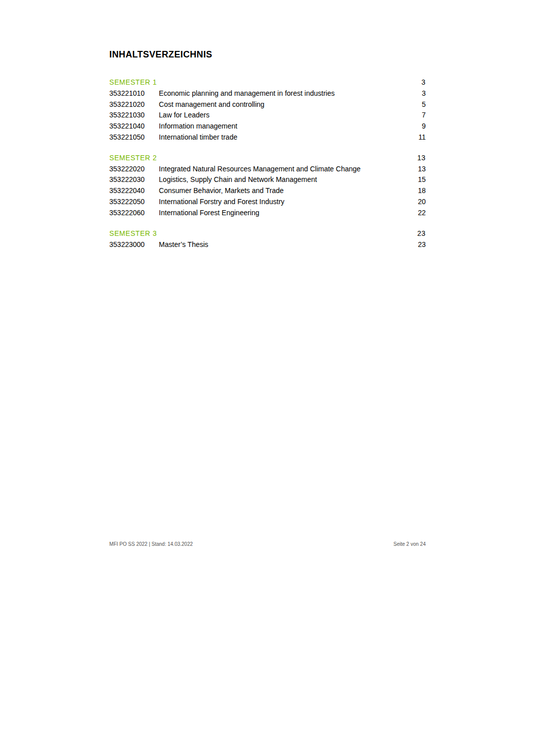INHALTSVERZEICHNIS
| SEMESTER 1 | | 3 |
| 353221010 | Economic planning and management in forest industries | 3 |
| 353221020 | Cost management and controlling | 5 |
| 353221030 | Law for Leaders | 7 |
| 353221040 | Information management | 9 |
| 353221050 | International timber trade | 11 |
| SEMESTER 2 | | 13 |
| 353222020 | Integrated Natural Resources Management and Climate Change | 13 |
| 353222030 | Logistics, Supply Chain and Network Management | 15 |
| 353222040 | Consumer Behavior, Markets and Trade | 18 |
| 353222050 | International Forstry and Forest Industry | 20 |
| 353222060 | International Forest Engineering | 22 |
| SEMESTER 3 | | 23 |
| 353223000 | Master’s Thesis | 23 |
MFI PO SS 2022 | Stand: 14.03.2022 Seite 2 von 24